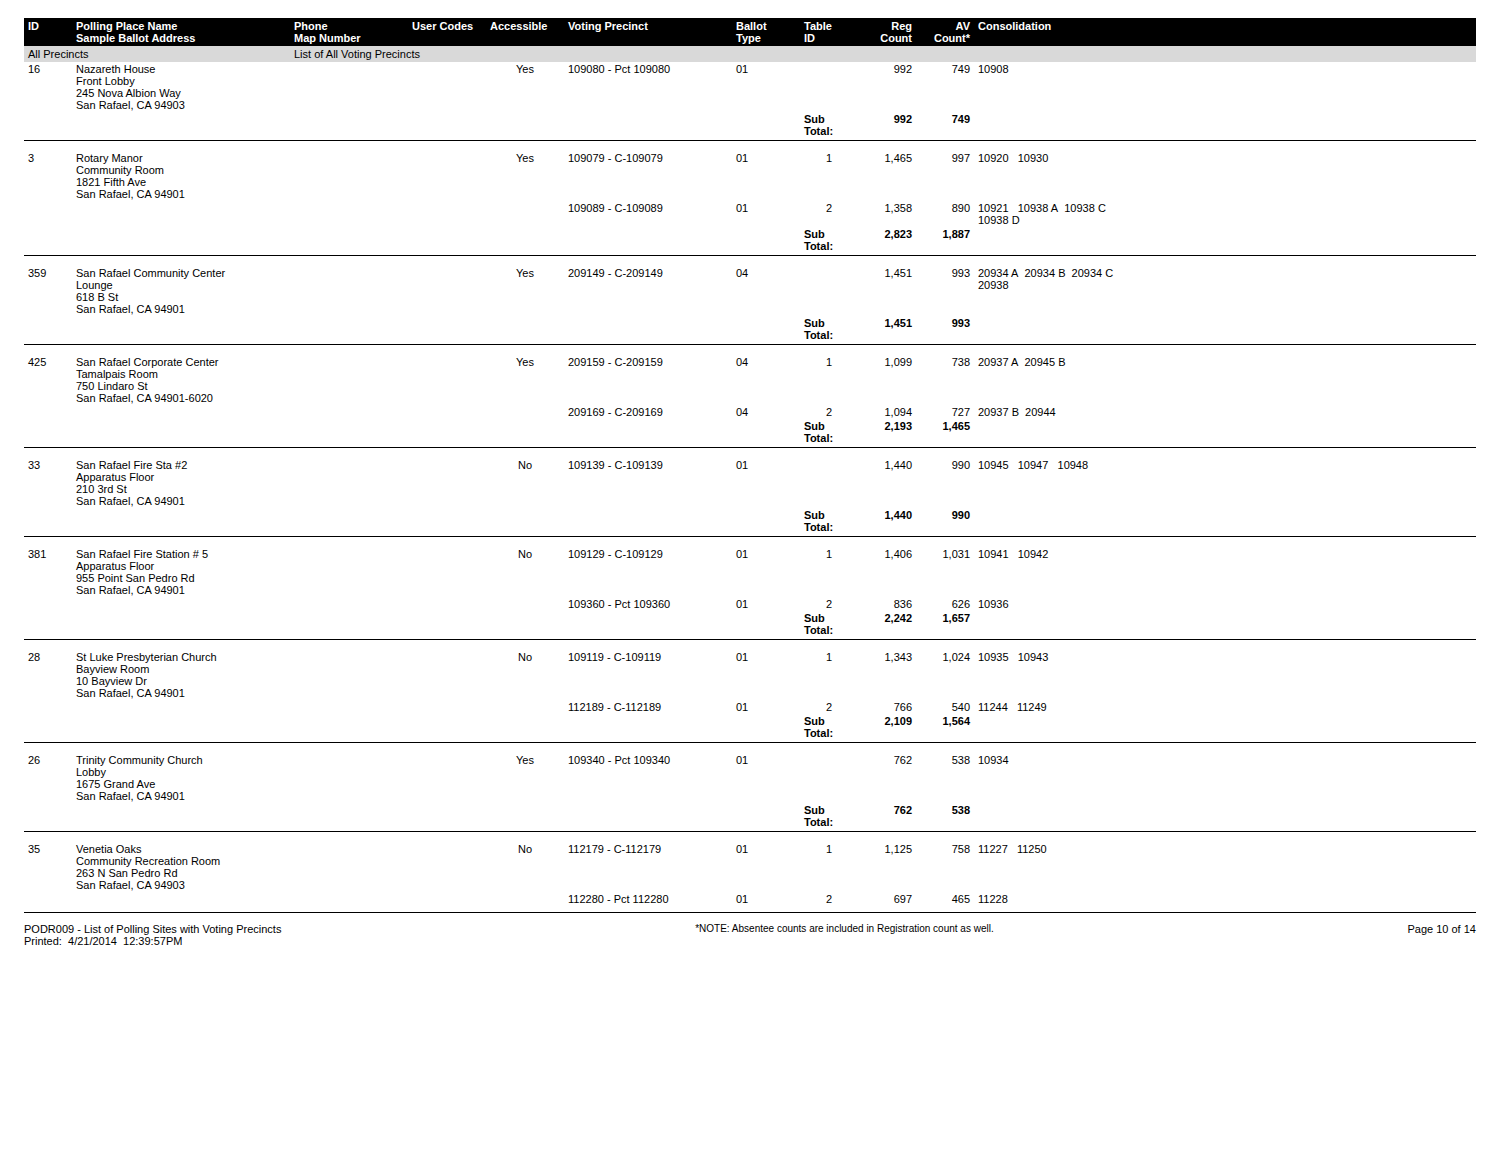| ID | Polling Place Name Sample Ballot Address | Phone Map Number | User Codes | Accessible | Voting Precinct | Ballot Type | Table ID | Reg Count | AV Count* | Consolidation |
| --- | --- | --- | --- | --- | --- | --- | --- | --- | --- | --- |
| All Precincts | List of All Voting Precincts |
| 16 | Nazareth House Front Lobby 245 Nova Albion Way San Rafael, CA 94903 | | | Yes | 109080 - Pct 109080 | 01 | | 992 | 749 | 10908 |
| | Sub Total: | 992 | 749 | |
| 3 | Rotary Manor Community Room 1821 Fifth Ave San Rafael, CA 94901 | | | Yes | 109079 - C-109079 | 01 | 1 | 1,465 | 997 | 10920 10930 |
| | | | | | 109089 - C-109089 | 01 | 2 | 1,358 | 890 | 10921 10938 A 10938 C 10938 D |
| | Sub Total: | 2,823 | 1,887 | |
| 359 | San Rafael Community Center Lounge 618 B St San Rafael, CA 94901 | | | Yes | 209149 - C-209149 | 04 | | 1,451 | 993 | 20934 A 20934 B 20934 C 20938 |
| | Sub Total: | 1,451 | 993 | |
| 425 | San Rafael Corporate Center Tamalpais Room 750 Lindaro St San Rafael, CA 94901-6020 | | | Yes | 209159 - C-209159 | 04 | 1 | 1,099 | 738 | 20937 A 20945 B |
| | | | | | 209169 - C-209169 | 04 | 2 | 1,094 | 727 | 20937 B 20944 |
| | Sub Total: | 2,193 | 1,465 | |
| 33 | San Rafael Fire Sta #2 Apparatus Floor 210 3rd St San Rafael, CA 94901 | | | No | 109139 - C-109139 | 01 | | 1,440 | 990 | 10945 10947 10948 |
| | Sub Total: | 1,440 | 990 | |
| 381 | San Rafael Fire Station # 5 Apparatus Floor 955 Point San Pedro Rd San Rafael, CA 94901 | | | No | 109129 - C-109129 | 01 | 1 | 1,406 | 1,031 | 10941 10942 |
| | | | | | 109360 - Pct 109360 | 01 | 2 | 836 | 626 | 10936 |
| | Sub Total: | 2,242 | 1,657 | |
| 28 | St Luke Presbyterian Church Bayview Room 10 Bayview Dr San Rafael, CA 94901 | | | No | 109119 - C-109119 | 01 | 1 | 1,343 | 1,024 | 10935 10943 |
| | | | | | 112189 - C-112189 | 01 | 2 | 766 | 540 | 11244 11249 |
| | Sub Total: | 2,109 | 1,564 | |
| 26 | Trinity Community Church Lobby 1675 Grand Ave San Rafael, CA 94901 | | | Yes | 109340 - Pct 109340 | 01 | | 762 | 538 | 10934 |
| | Sub Total: | 762 | 538 | |
| 35 | Venetia Oaks Community Recreation Room 263 N San Pedro Rd San Rafael, CA 94903 | | | No | 112179 - C-112179 | 01 | 1 | 1,125 | 758 | 11227 11250 |
| | | | | | 112280 - Pct 112280 | 01 | 2 | 697 | 465 | 11228 |
PODR009 - List of Polling Sites with Voting Precincts Printed: 4/21/2014 12:39:57PM
*NOTE: Absentee counts are included in Registration count as well.
Page 10 of 14